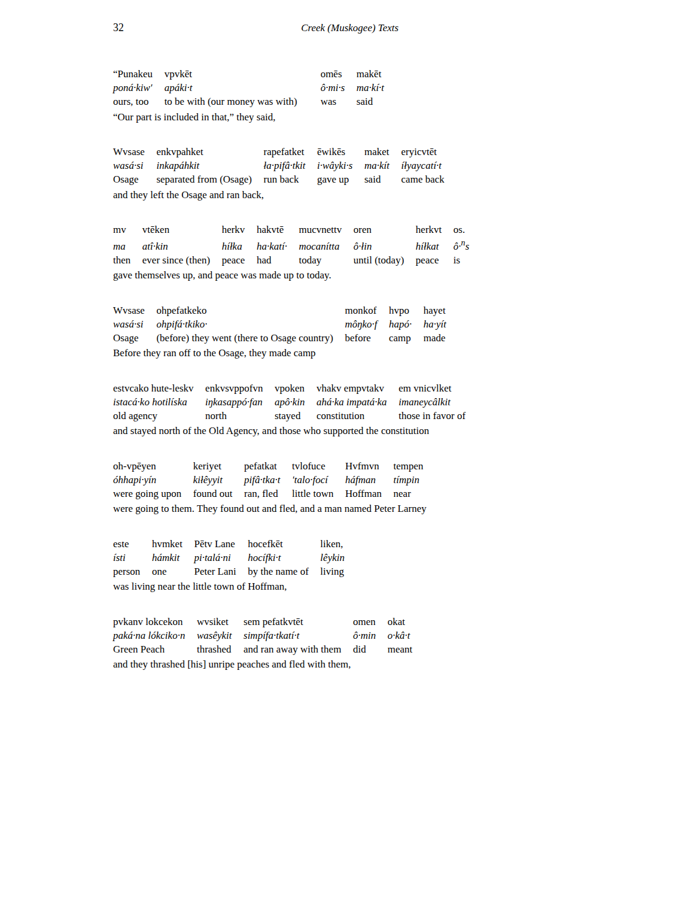32 Creek (Muskogee) Texts
| “Punakeu | vpvkēt | | omēs | makēt |
| poná·kiw′ | apáki·t | | ô·mi·s | ma·kí·t |
| ours, too | to be with (our money was with) | | was | said |
“Our part is included in that,” they said,
| Wvsase | enkvpahket | rapefatket | ēwikēs | maket | eryicvtēt |
| wasá·si | inkapáhkit | ła·pifâ·tkit | i·wâyki·s | ma·kít | íłyaycatí·t |
| Osage | separated from (Osage) | run back | gave up | said | came back |
and they left the Osage and ran back,
| mv | vtēken | herkv | hakvtē | mucvnettv | oren | herkvt | os. |
| ma | atî·kin | híłka | ha·katí· | mocanítta | ô·łin | híłkat | ô· n s |
| then | ever since (then) | peace | had | today | until (today) | peace | is |
gave themselves up, and peace was made up to today.
| Wvsase | ohpefatkeko | monkof | hvpo | hayet |
| wasá·si | ohpifá·tkiko· | môŋko·f | hapó· | ha·yít |
| Osage | (before) they went (there to Osage country) | before | camp | made |
Before they ran off to the Osage, they made camp
| estvcako hute-leskv | enkvsvppofvn | vpoken | vhakv empvtakv | em vnicvlket |
| istacá·ko hotilíska | iŋkasappó·fan | apô·kin | ahá·ka impatá·ka | imaneycâlkit |
| old agency | north | stayed | constitution | those in favor of |
and stayed north of the Old Agency, and those who supported the constitution
| oh-vpēyen | keriyet | pefatkat | tvlofuce | Hvfmvn | tempen |
| óhhapi·yín | kiłêyyit | pifâ·tka·t | ′talo·focí | háfman | tímpin |
| were going upon | found out | ran, fled | little town | Hoffman | near |
were going to them. They found out and fled, and a man named Peter Larney
| este | hvmket | Pētv Lane | hocefkēt | liken, |
| ísti | hámkit | pi·talá·ni | hocífki·t | lêykin |
| person | one | Peter Lani | by the name of | living |
was living near the little town of Hoffman,
| pvkanv lokcekon | wvsiket | sem pefatkvtēt | omen | okat |
| paká·na lókciko·n | wasêykit | simpífa·tkatí·t | ô·min | o·kâ·t |
| Green Peach | thrashed | and ran away with them | did | meant |
and they thrashed [his] unripe peaches and fled with them,